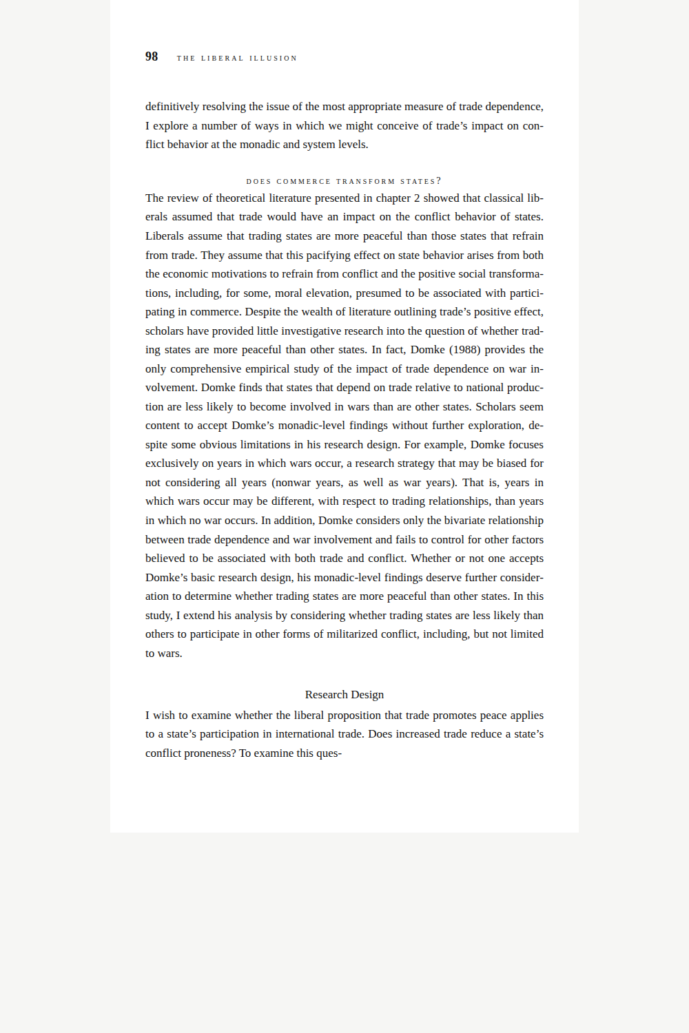98 the liberal illusion
definitively resolving the issue of the most appropriate measure of trade dependence, I explore a number of ways in which we might conceive of trade’s impact on conflict behavior at the monadic and system levels.
does commerce transform states?
The review of theoretical literature presented in chapter 2 showed that classical liberals assumed that trade would have an impact on the conflict behavior of states. Liberals assume that trading states are more peaceful than those states that refrain from trade. They assume that this pacifying effect on state behavior arises from both the economic motivations to refrain from conflict and the positive social transformations, including, for some, moral elevation, presumed to be associated with participating in commerce. Despite the wealth of literature outlining trade’s positive effect, scholars have provided little investigative research into the question of whether trading states are more peaceful than other states. In fact, Domke (1988) provides the only comprehensive empirical study of the impact of trade dependence on war involvement. Domke finds that states that depend on trade relative to national production are less likely to become involved in wars than are other states. Scholars seem content to accept Domke’s monadic-level findings without further exploration, despite some obvious limitations in his research design. For example, Domke focuses exclusively on years in which wars occur, a research strategy that may be biased for not considering all years (nonwar years, as well as war years). That is, years in which wars occur may be different, with respect to trading relationships, than years in which no war occurs. In addition, Domke considers only the bivariate relationship between trade dependence and war involvement and fails to control for other factors believed to be associated with both trade and conflict. Whether or not one accepts Domke’s basic research design, his monadic-level findings deserve further consideration to determine whether trading states are more peaceful than other states. In this study, I extend his analysis by considering whether trading states are less likely than others to participate in other forms of militarized conflict, including, but not limited to wars.
Research Design
I wish to examine whether the liberal proposition that trade promotes peace applies to a state’s participation in international trade. Does increased trade reduce a state’s conflict proneness? To examine this ques-